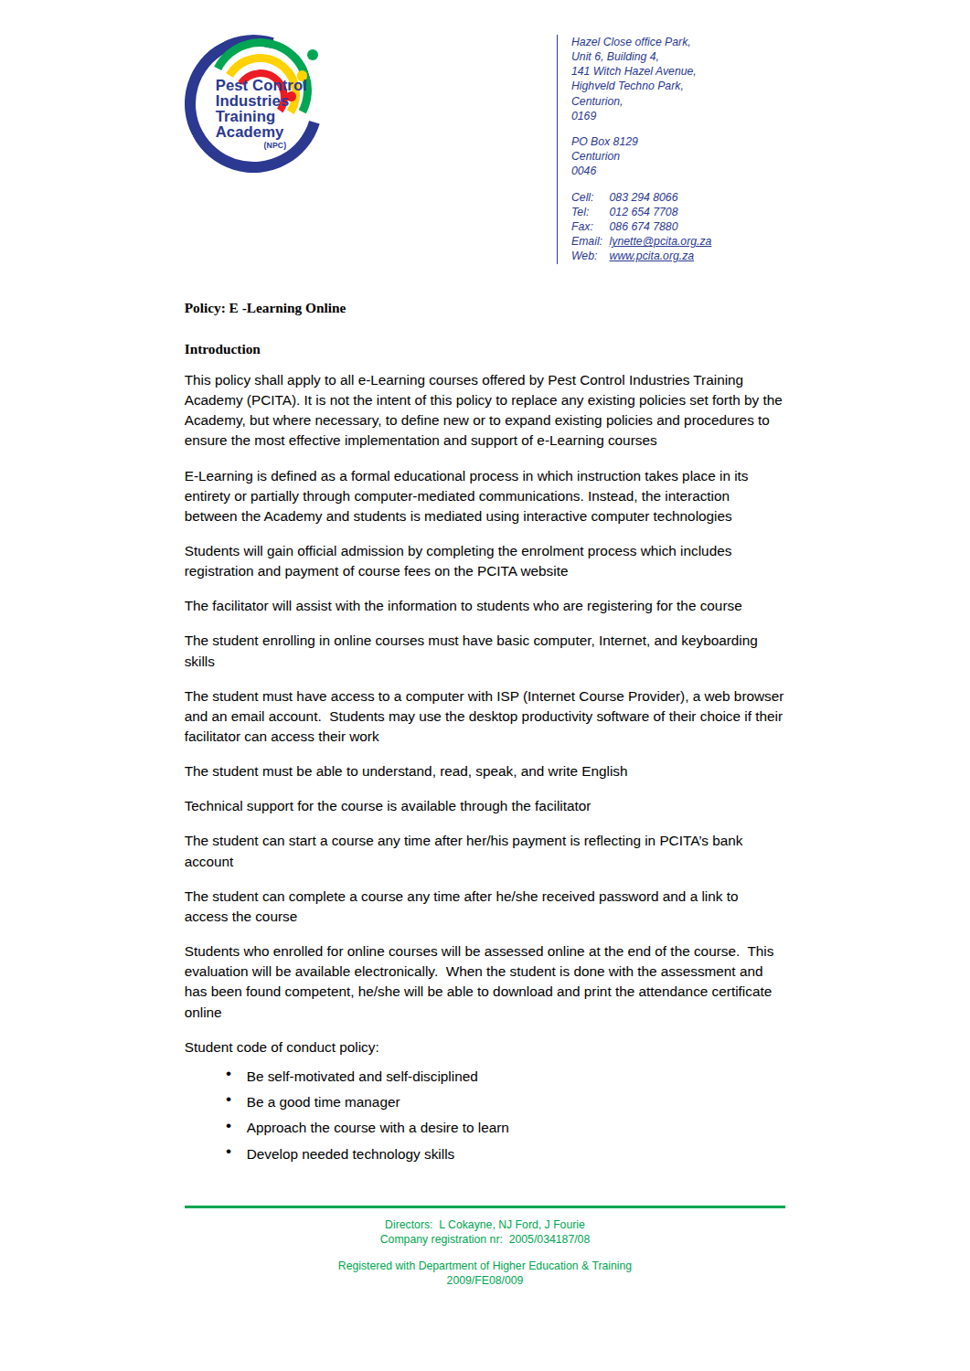Pest Control Industries Training Academy (NPC)
Hazel Close office Park,
Unit 6, Building 4,
141 Witch Hazel Avenue,
Highveld Techno Park,
Centurion,
0169
PO Box 8129
Centurion
0046
Cell: 083 294 8066 Tel: 012 654 7708 Fax: 086 674 7880 Email: lynette@pcita.org.za Web: www.pcita.org.za
Policy: E -Learning Online
Introduction
This policy shall apply to all e-Learning courses offered by Pest Control Industries Training Academy (PCITA). It is not the intent of this policy to replace any existing policies set forth by the Academy, but where necessary, to define new or to expand existing policies and procedures to ensure the most effective implementation and support of e-Learning courses
E-Learning is defined as a formal educational process in which instruction takes place in its entirety or partially through computer-mediated communications. Instead, the interaction between the Academy and students is mediated using interactive computer technologies
Students will gain official admission by completing the enrolment process which includes registration and payment of course fees on the PCITA website
The facilitator will assist with the information to students who are registering for the course
The student enrolling in online courses must have basic computer, Internet, and keyboarding skills
The student must have access to a computer with ISP (Internet Course Provider), a web browser and an email account. Students may use the desktop productivity software of their choice if their facilitator can access their work
The student must be able to understand, read, speak, and write English
Technical support for the course is available through the facilitator
The student can start a course any time after her/his payment is reflecting in PCITA’s bank account
The student can complete a course any time after he/she received password and a link to access the course
Students who enrolled for online courses will be assessed online at the end of the course. This evaluation will be available electronically. When the student is done with the assessment and has been found competent, he/she will be able to download and print the attendance certificate online
Student code of conduct policy:
Be self-motivated and self-disciplined
Be a good time manager
Approach the course with a desire to learn
Develop needed technology skills
Directors: L Cokayne, NJ Ford, J Fourie
Company registration nr: 2005/034187/08
Registered with Department of Higher Education & Training
2009/FE08/009